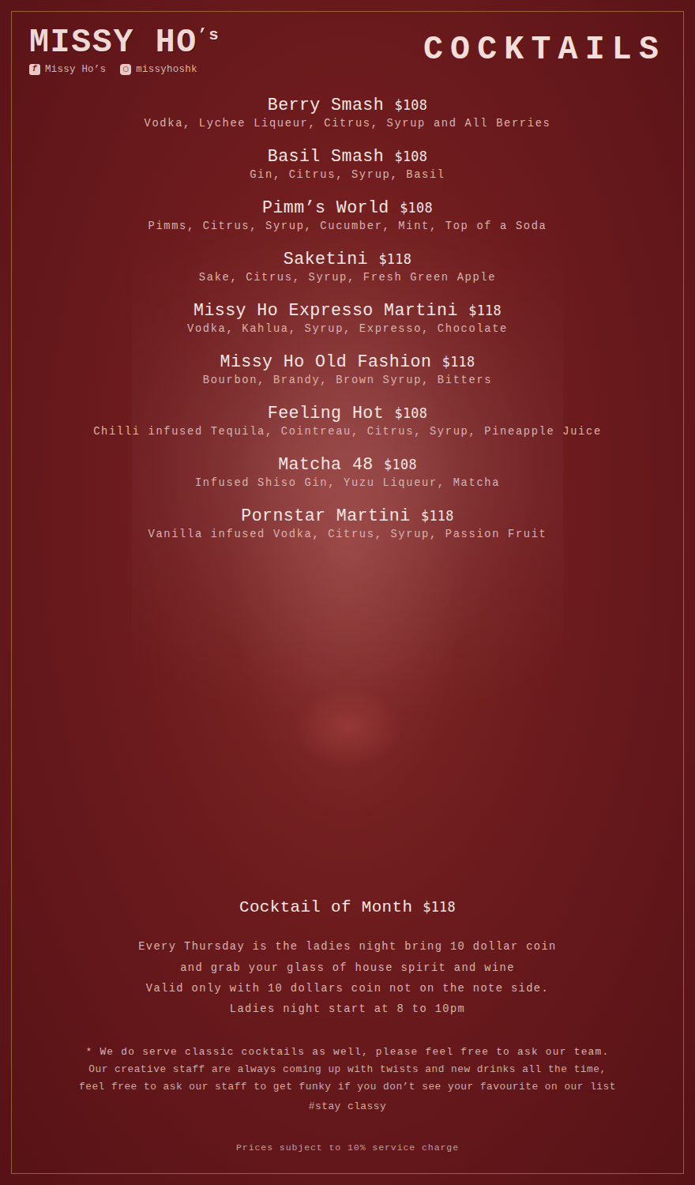MISSY HO’s
f Missy Ho’s ▢missyhoshk
COCKTAILS
Berry Smash $108 Vodka, Lychee Liqueur, Citrus, Syrup and All Berries
Basil Smash $108 Gin, Citrus, Syrup, Basil
Pimm’s World $108 Pimms, Citrus, Syrup, Cucumber, Mint, Top of a Soda
Saketini $118 Sake, Citrus, Syrup, Fresh Green Apple
Missy Ho Expresso Martini $118 Vodka, Kahlua, Syrup, Expresso, Chocolate
Missy Ho Old Fashion $118 Bourbon, Brandy, Brown Syrup, Bitters
Feeling Hot $108 Chilli infused Tequila, Cointreau, Citrus, Syrup, Pineapple Juice
Matcha 48 $108 Infused Shiso Gin, Yuzu Liqueur, Matcha
Pornstar Martini $118 Vanilla infused Vodka, Citrus, Syrup, Passion Fruit
Cocktail of Month $118
Every Thursday is the ladies night bring 10 dollar coin
and grab your glass of house spirit and wine
Valid only with 10 dollars coin not on the note side.
Ladies night start at 8 to 10pm
* We do serve classic cocktails as well, please feel free to ask our team.
Our creative staff are always coming up with twists and new drinks all the time,
feel free to ask our staff to get funky if you don’t see your favourite on our list #stay classy
Prices subject to 10% service charge